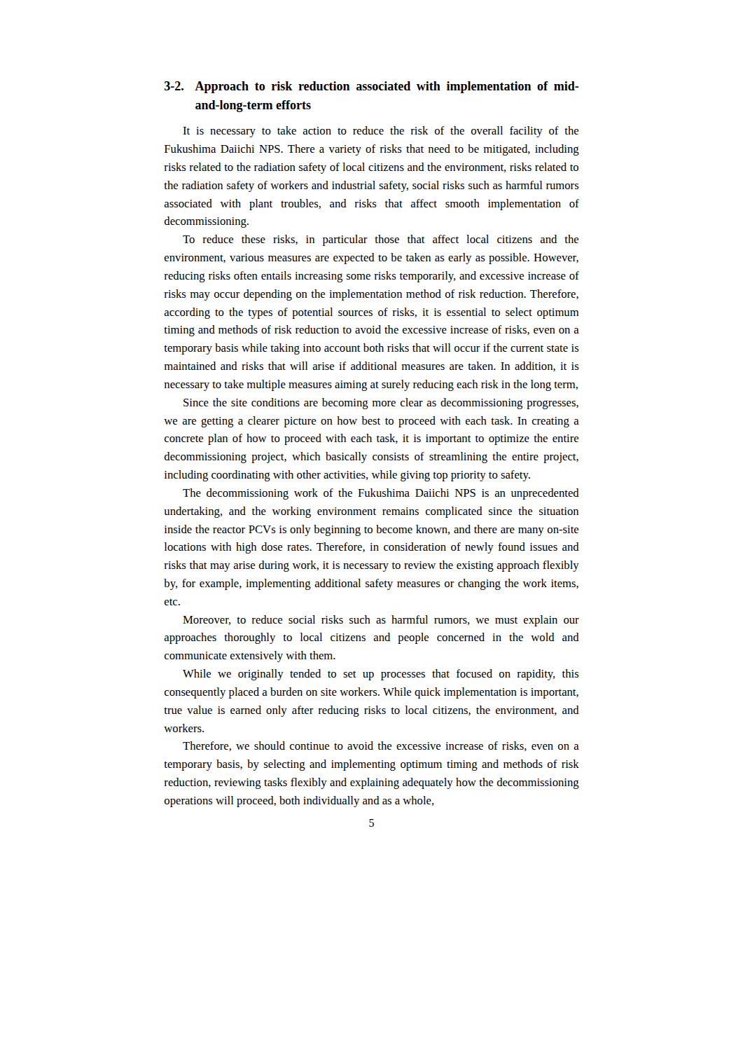3-2. Approach to risk reduction associated with implementation of mid-and-long-term efforts
It is necessary to take action to reduce the risk of the overall facility of the Fukushima Daiichi NPS. There a variety of risks that need to be mitigated, including risks related to the radiation safety of local citizens and the environment, risks related to the radiation safety of workers and industrial safety, social risks such as harmful rumors associated with plant troubles, and risks that affect smooth implementation of decommissioning.
To reduce these risks, in particular those that affect local citizens and the environment, various measures are expected to be taken as early as possible. However, reducing risks often entails increasing some risks temporarily, and excessive increase of risks may occur depending on the implementation method of risk reduction. Therefore, according to the types of potential sources of risks, it is essential to select optimum timing and methods of risk reduction to avoid the excessive increase of risks, even on a temporary basis while taking into account both risks that will occur if the current state is maintained and risks that will arise if additional measures are taken. In addition, it is necessary to take multiple measures aiming at surely reducing each risk in the long term,
Since the site conditions are becoming more clear as decommissioning progresses, we are getting a clearer picture on how best to proceed with each task. In creating a concrete plan of how to proceed with each task, it is important to optimize the entire decommissioning project, which basically consists of streamlining the entire project, including coordinating with other activities, while giving top priority to safety.
The decommissioning work of the Fukushima Daiichi NPS is an unprecedented undertaking, and the working environment remains complicated since the situation inside the reactor PCVs is only beginning to become known, and there are many on-site locations with high dose rates. Therefore, in consideration of newly found issues and risks that may arise during work, it is necessary to review the existing approach flexibly by, for example, implementing additional safety measures or changing the work items, etc.
Moreover, to reduce social risks such as harmful rumors, we must explain our approaches thoroughly to local citizens and people concerned in the wold and communicate extensively with them.
While we originally tended to set up processes that focused on rapidity, this consequently placed a burden on site workers. While quick implementation is important, true value is earned only after reducing risks to local citizens, the environment, and workers.
Therefore, we should continue to avoid the excessive increase of risks, even on a temporary basis, by selecting and implementing optimum timing and methods of risk reduction, reviewing tasks flexibly and explaining adequately how the decommissioning operations will proceed, both individually and as a whole,
5